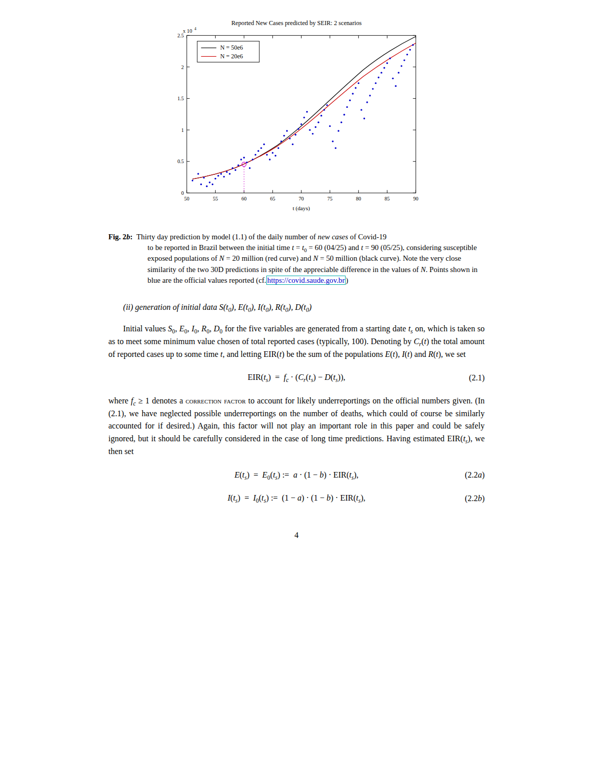Reported New Cases predicted by SEIR: 2 scenarios x 10 4 2.5 2 1.5 1 0.5 0 50 55 60 65 70 75 80 85 90 t (days) N = 50e6 N = 20e6
Fig. 2b: Thirty day prediction by model (1.1) of the daily number of new cases of Covid-19 to be reported in Brazil between the initial time t = t0 = 60 (04/25) and t = 90 (05/25), considering susceptible exposed populations of N = 20 million (red curve) and N = 50 million (black curve). Note the very close similarity of the two 30D predictions in spite of the appreciable difference in the values of N. Points shown in blue are the official values reported (cf.https://covid.saude.gov.br)
(ii) generation of initial data S(t0), E(t0), I(t0), R(t0), D(t0)
Initial values S0, E0, I0, R0, D0 for the five variables are generated from a starting date ts on, which is taken so as to meet some minimum value chosen of total reported cases (typically, 100). Denoting by Cr(t) the total amount of reported cases up to some time t, and letting EIR(t) be the sum of the populations E(t), I(t) and R(t), we set
EIR(ts) = fc · (Cr(ts) − D(ts)), (2.1)
where fc ≥ 1 denotes a correction factor to account for likely underreportings on the official numbers given. (In (2.1), we have neglected possible underreportings on the number of deaths, which could of course be similarly accounted for if desired.) Again, this factor will not play an important role in this paper and could be safely ignored, but it should be carefully considered in the case of long time predictions. Having estimated EIR(ts), we then set
E(ts) = E0(ts) := a · (1 − b) · EIR(ts), (2.2a)
I(ts) = I0(ts) := (1 − a) · (1 − b) · EIR(ts), (2.2b)
4